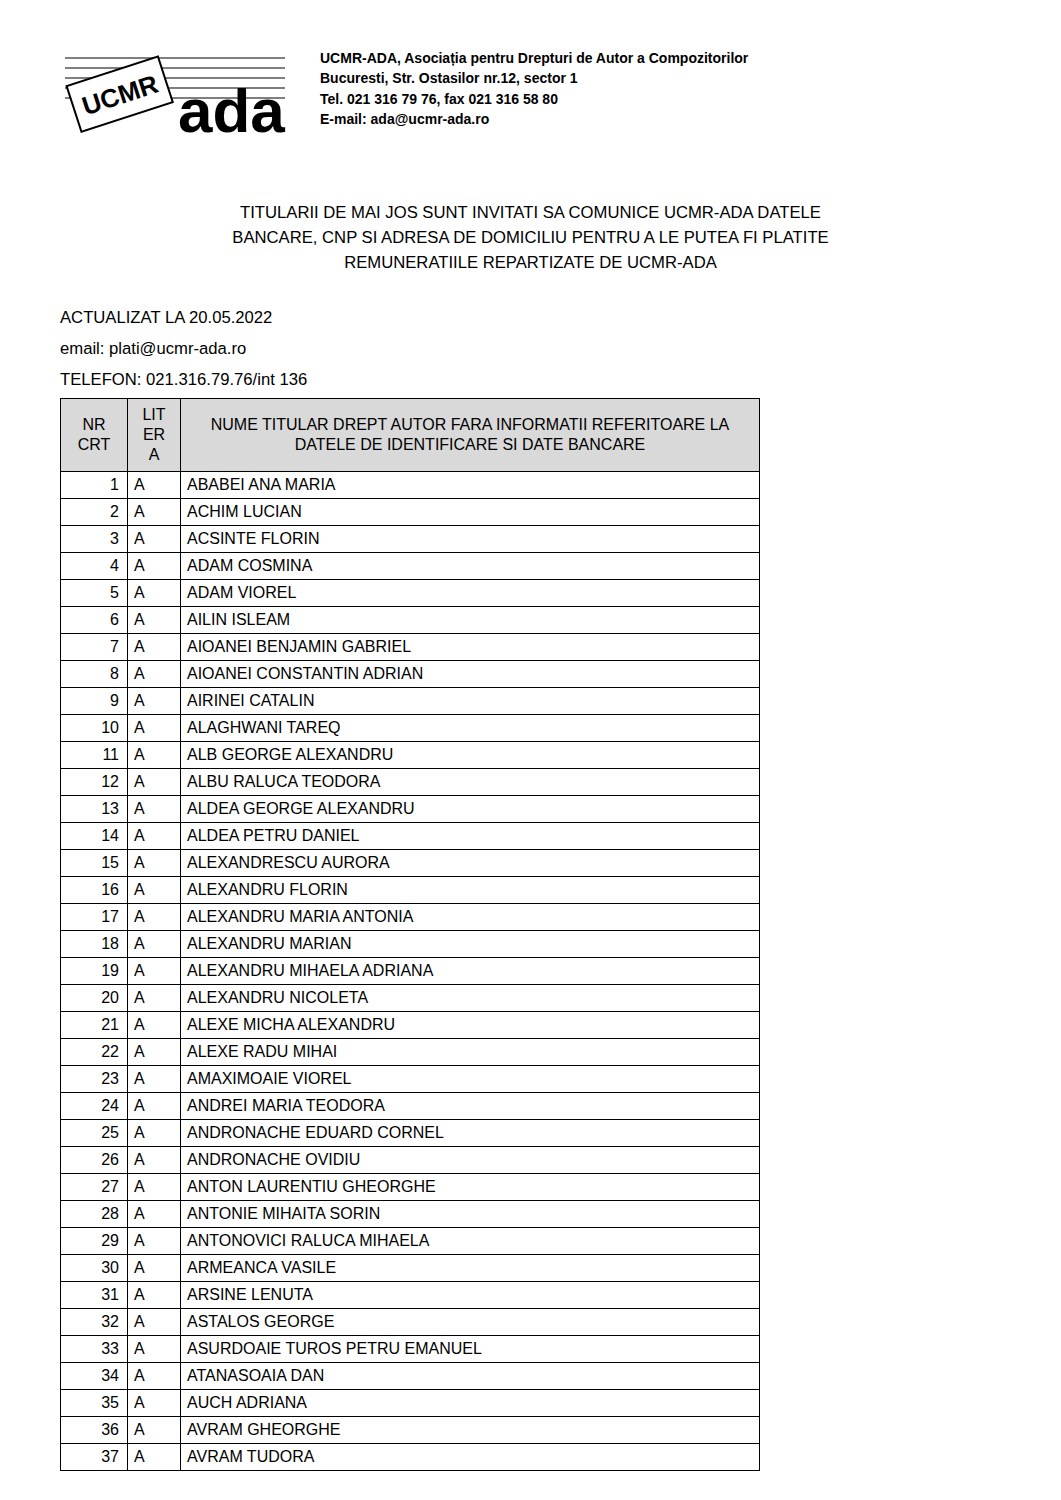UCMR ada
UCMR-ADA, Asociația pentru Drepturi de Autor a Compozitorilor
Bucuresti, Str. Ostasilor nr.12, sector 1
Tel. 021 316 79 76, fax 021 316 58 80
E-mail: ada@ucmr-ada.ro
TITULARII DE MAI JOS SUNT INVITATI SA COMUNICE UCMR-ADA DATELE BANCARE, CNP SI ADRESA DE DOMICILIU PENTRU A LE PUTEA FI PLATITE REMUNERATIILE REPARTIZATE DE UCMR-ADA
ACTUALIZAT LA 20.05.2022
email: plati@ucmr-ada.ro
TELEFON: 021.316.79.76/int 136
| NR CRT | LIT ER A | NUME TITULAR DREPT AUTOR FARA INFORMATII REFERITOARE LA DATELE DE IDENTIFICARE SI DATE BANCARE |
| --- | --- | --- |
| 1 | A | ABABEI ANA MARIA |
| 2 | A | ACHIM LUCIAN |
| 3 | A | ACSINTE FLORIN |
| 4 | A | ADAM COSMINA |
| 5 | A | ADAM VIOREL |
| 6 | A | AILIN ISLEAM |
| 7 | A | AIOANEI BENJAMIN GABRIEL |
| 8 | A | AIOANEI CONSTANTIN ADRIAN |
| 9 | A | AIRINEI CATALIN |
| 10 | A | ALAGHWANI TAREQ |
| 11 | A | ALB GEORGE ALEXANDRU |
| 12 | A | ALBU RALUCA TEODORA |
| 13 | A | ALDEA GEORGE ALEXANDRU |
| 14 | A | ALDEA PETRU DANIEL |
| 15 | A | ALEXANDRESCU AURORA |
| 16 | A | ALEXANDRU FLORIN |
| 17 | A | ALEXANDRU MARIA ANTONIA |
| 18 | A | ALEXANDRU MARIAN |
| 19 | A | ALEXANDRU MIHAELA ADRIANA |
| 20 | A | ALEXANDRU NICOLETA |
| 21 | A | ALEXE MICHA ALEXANDRU |
| 22 | A | ALEXE RADU MIHAI |
| 23 | A | AMAXIMOAIE VIOREL |
| 24 | A | ANDREI MARIA TEODORA |
| 25 | A | ANDRONACHE EDUARD CORNEL |
| 26 | A | ANDRONACHE OVIDIU |
| 27 | A | ANTON LAURENTIU GHEORGHE |
| 28 | A | ANTONIE MIHAITA SORIN |
| 29 | A | ANTONOVICI RALUCA MIHAELA |
| 30 | A | ARMEANCA VASILE |
| 31 | A | ARSINE LENUTA |
| 32 | A | ASTALOS GEORGE |
| 33 | A | ASURDOAIE TUROS PETRU EMANUEL |
| 34 | A | ATANASOAIA DAN |
| 35 | A | AUCH ADRIANA |
| 36 | A | AVRAM GHEORGHE |
| 37 | A | AVRAM TUDORA |